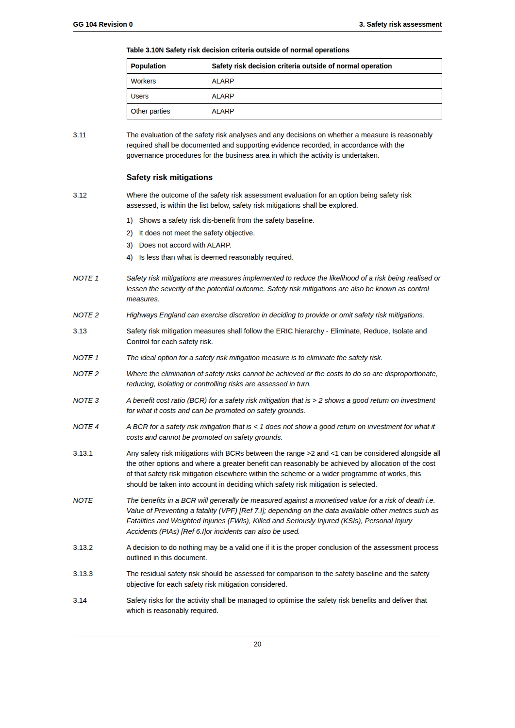GG 104 Revision 0
3. Safety risk assessment
Table 3.10N Safety risk decision criteria outside of normal operations
| Population | Safety risk decision criteria outside of normal operation |
| --- | --- |
| Workers | ALARP |
| Users | ALARP |
| Other parties | ALARP |
3.11
The evaluation of the safety risk analyses and any decisions on whether a measure is reasonably required shall be documented and supporting evidence recorded, in accordance with the governance procedures for the business area in which the activity is undertaken.
Safety risk mitigations
3.12
Where the outcome of the safety risk assessment evaluation for an option being safety risk assessed, is within the list below, safety risk mitigations shall be explored.
Shows a safety risk dis-benefit from the safety baseline.
It does not meet the safety objective.
Does not accord with ALARP.
Is less than what is deemed reasonably required.
NOTE 1
Safety risk mitigations are measures implemented to reduce the likelihood of a risk being realised or lessen the severity of the potential outcome. Safety risk mitigations are also be known as control measures.
NOTE 2
Highways England can exercise discretion in deciding to provide or omit safety risk mitigations.
3.13
Safety risk mitigation measures shall follow the ERIC hierarchy - Eliminate, Reduce, Isolate and Control for each safety risk.
NOTE 1
The ideal option for a safety risk mitigation measure is to eliminate the safety risk.
NOTE 2
Where the elimination of safety risks cannot be achieved or the costs to do so are disproportionate, reducing, isolating or controlling risks are assessed in turn.
NOTE 3
A benefit cost ratio (BCR) for a safety risk mitigation that is > 2 shows a good return on investment for what it costs and can be promoted on safety grounds.
NOTE 4
A BCR for a safety risk mitigation that is < 1 does not show a good return on investment for what it costs and cannot be promoted on safety grounds.
3.13.1
Any safety risk mitigations with BCRs between the range >2 and <1 can be considered alongside all the other options and where a greater benefit can reasonably be achieved by allocation of the cost of that safety risk mitigation elsewhere within the scheme or a wider programme of works, this should be taken into account in deciding which safety risk mitigation is selected.
NOTE
The benefits in a BCR will generally be measured against a monetised value for a risk of death i.e. Value of Preventing a fatality (VPF) [Ref 7.I]; depending on the data available other metrics such as Fatalities and Weighted Injuries (FWIs), Killed and Seriously Injured (KSIs), Personal Injury Accidents (PIAs) [Ref 6.I]or incidents can also be used.
3.13.2
A decision to do nothing may be a valid one if it is the proper conclusion of the assessment process outlined in this document.
3.13.3
The residual safety risk should be assessed for comparison to the safety baseline and the safety objective for each safety risk mitigation considered.
3.14
Safety risks for the activity shall be managed to optimise the safety risk benefits and deliver that which is reasonably required.
20